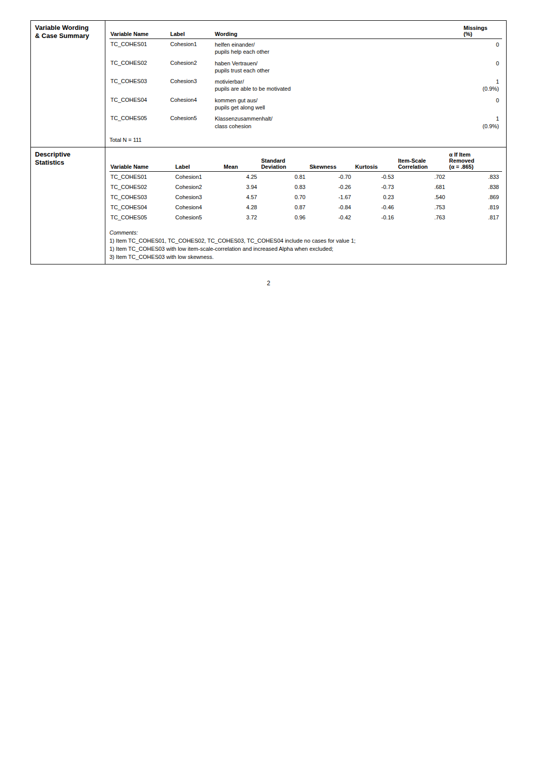| Variable Wording & Case Summary | / Variable Name / Label / Wording / Missings (%) / / --- / --- / --- / --- / / TC_COHES01 / Cohesion1 / helfen einander/ pupils help each other / 0 / / TC_COHES02 / Cohesion2 / haben Vertrauen/ pupils trust each other / 0 / / TC_COHES03 / Cohesion3 / motivierbar/ pupils are able to be motivated / 1 (0.9%) / / TC_COHES04 / Cohesion4 / kommen gut aus/ pupils get along well / 0 / / TC_COHES05 / Cohesion5 / Klassenzusammenhalt/ class cohesion / 1 (0.9%) / Total N = 111 |
| Descriptive Statistics | / Variable Name / Label / Mean / Standard Deviation / Skewness / Kurtosis / Item-Scale Correlation / α If Item Removed (α = .865) / / --- / --- / --- / --- / --- / --- / --- / --- / / TC_COHES01 / Cohesion1 / 4.25 / 0.81 / -0.70 / -0.53 / .702 / .833 / / TC_COHES02 / Cohesion2 / 3.94 / 0.83 / -0.26 / -0.73 / .681 / .838 / / TC_COHES03 / Cohesion3 / 4.57 / 0.70 / -1.67 / 0.23 / .540 / .869 / / TC_COHES04 / Cohesion4 / 4.28 / 0.87 / -0.84 / -0.46 / .753 / .819 / / TC_COHES05 / Cohesion5 / 3.72 / 0.96 / -0.42 / -0.16 / .763 / .817 / Comments: 1) Item TC_COHES01, TC_COHES02, TC_COHES03, TC_COHES04 include no cases for value 1; 1) Item TC_COHES03 with low item-scale-correlation and increased Alpha when excluded; 3) Item TC_COHES03 with low skewness. |
2